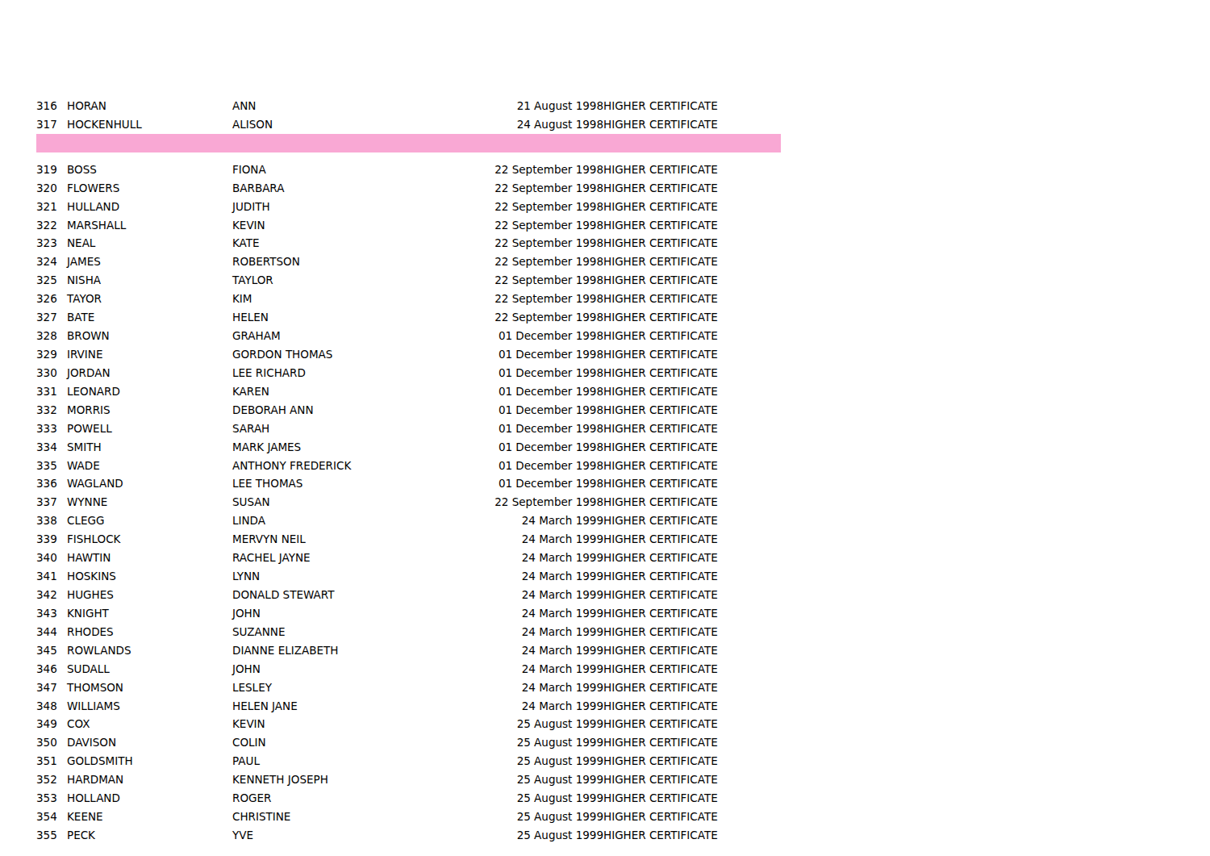| 316 | HORAN | ANN | 21 August 1998 | HIGHER CERTIFICATE |
| 317 | HOCKENHULL | ALISON | 24 August 1998 | HIGHER CERTIFICATE |
| 319 | BOSS | FIONA | 22 September 1998 | HIGHER CERTIFICATE |
| 320 | FLOWERS | BARBARA | 22 September 1998 | HIGHER CERTIFICATE |
| 321 | HULLAND | JUDITH | 22 September 1998 | HIGHER CERTIFICATE |
| 322 | MARSHALL | KEVIN | 22 September 1998 | HIGHER CERTIFICATE |
| 323 | NEAL | KATE | 22 September 1998 | HIGHER CERTIFICATE |
| 324 | JAMES | ROBERTSON | 22 September 1998 | HIGHER CERTIFICATE |
| 325 | NISHA | TAYLOR | 22 September 1998 | HIGHER CERTIFICATE |
| 326 | TAYOR | KIM | 22 September 1998 | HIGHER CERTIFICATE |
| 327 | BATE | HELEN | 22 September 1998 | HIGHER CERTIFICATE |
| 328 | BROWN | GRAHAM | 01 December 1998 | HIGHER CERTIFICATE |
| 329 | IRVINE | GORDON THOMAS | 01 December 1998 | HIGHER CERTIFICATE |
| 330 | JORDAN | LEE RICHARD | 01 December 1998 | HIGHER CERTIFICATE |
| 331 | LEONARD | KAREN | 01 December 1998 | HIGHER CERTIFICATE |
| 332 | MORRIS | DEBORAH ANN | 01 December 1998 | HIGHER CERTIFICATE |
| 333 | POWELL | SARAH | 01 December 1998 | HIGHER CERTIFICATE |
| 334 | SMITH | MARK JAMES | 01 December 1998 | HIGHER CERTIFICATE |
| 335 | WADE | ANTHONY FREDERICK | 01 December 1998 | HIGHER CERTIFICATE |
| 336 | WAGLAND | LEE THOMAS | 01 December 1998 | HIGHER CERTIFICATE |
| 337 | WYNNE | SUSAN | 22 September 1998 | HIGHER CERTIFICATE |
| 338 | CLEGG | LINDA | 24 March 1999 | HIGHER CERTIFICATE |
| 339 | FISHLOCK | MERVYN NEIL | 24 March 1999 | HIGHER CERTIFICATE |
| 340 | HAWTIN | RACHEL JAYNE | 24 March 1999 | HIGHER CERTIFICATE |
| 341 | HOSKINS | LYNN | 24 March 1999 | HIGHER CERTIFICATE |
| 342 | HUGHES | DONALD STEWART | 24 March 1999 | HIGHER CERTIFICATE |
| 343 | KNIGHT | JOHN | 24 March 1999 | HIGHER CERTIFICATE |
| 344 | RHODES | SUZANNE | 24 March 1999 | HIGHER CERTIFICATE |
| 345 | ROWLANDS | DIANNE ELIZABETH | 24 March 1999 | HIGHER CERTIFICATE |
| 346 | SUDALL | JOHN | 24 March 1999 | HIGHER CERTIFICATE |
| 347 | THOMSON | LESLEY | 24 March 1999 | HIGHER CERTIFICATE |
| 348 | WILLIAMS | HELEN JANE | 24 March 1999 | HIGHER CERTIFICATE |
| 349 | COX | KEVIN | 25 August 1999 | HIGHER CERTIFICATE |
| 350 | DAVISON | COLIN | 25 August 1999 | HIGHER CERTIFICATE |
| 351 | GOLDSMITH | PAUL | 25 August 1999 | HIGHER CERTIFICATE |
| 352 | HARDMAN | KENNETH JOSEPH | 25 August 1999 | HIGHER CERTIFICATE |
| 353 | HOLLAND | ROGER | 25 August 1999 | HIGHER CERTIFICATE |
| 354 | KEENE | CHRISTINE | 25 August 1999 | HIGHER CERTIFICATE |
| 355 | PECK | YVE | 25 August 1999 | HIGHER CERTIFICATE |